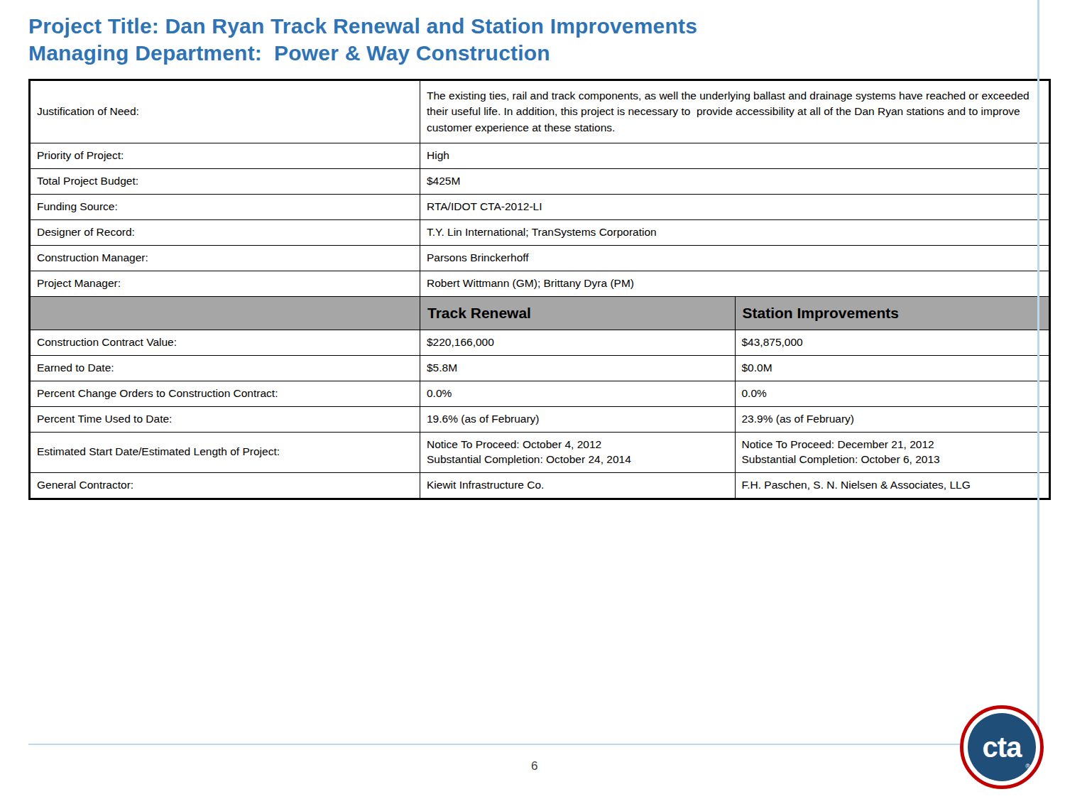Project Title: Dan Ryan Track Renewal and Station Improvements
Managing Department: Power & Way Construction
| Justification of Need: | The existing ties, rail and track components, as well the underlying ballast and drainage systems have reached or exceeded their useful life. In addition, this project is necessary to provide accessibility at all of the Dan Ryan stations and to improve customer experience at these stations. |
| Priority of Project: | High |
| Total Project Budget: | $425M |
| Funding Source: | RTA/IDOT CTA-2012-LI |
| Designer of Record: | T.Y. Lin International; TranSystems Corporation |
| Construction Manager: | Parsons Brinckerhoff |
| Project Manager: | Robert Wittmann (GM); Brittany Dyra (PM) |
| | Track Renewal | Station Improvements |
| Construction Contract Value: | $220,166,000 | $43,875,000 |
| Earned to Date: | $5.8M | $0.0M |
| Percent Change Orders to Construction Contract: | 0.0% | 0.0% |
| Percent Time Used to Date: | 19.6% (as of February) | 23.9% (as of February) |
| Estimated Start Date/Estimated Length of Project: | Notice To Proceed: October 4, 2012 Substantial Completion: October 24, 2014 | Notice To Proceed: December 21, 2012 Substantial Completion: October 6, 2013 |
| General Contractor: | Kiewit Infrastructure Co. | F.H. Paschen, S. N. Nielsen & Associates, LLG |
6
cta
®